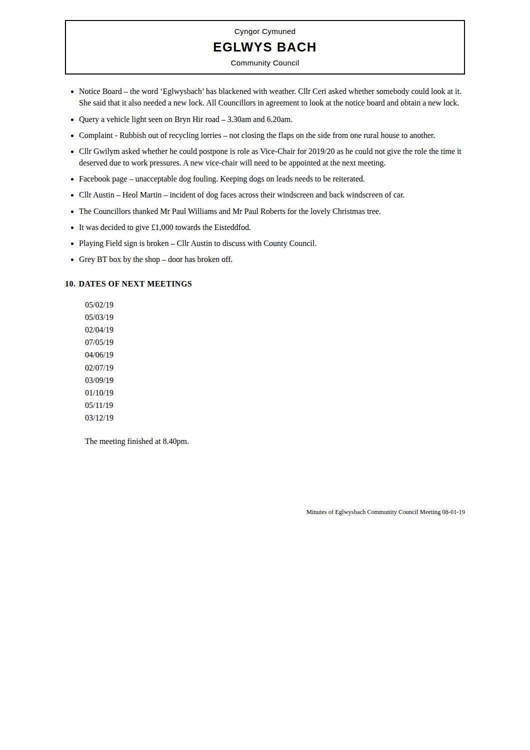Cyngor Cymuned
EGLWYS BACH
Community Council
Notice Board – the word ‘Eglwysbach’ has blackened with weather. Cllr Ceri asked whether somebody could look at it. She said that it also needed a new lock. All Councillors in agreement to look at the notice board and obtain a new lock.
Query a vehicle light seen on Bryn Hir road – 3.30am and 6.20am.
Complaint - Rubbish out of recycling lorries – not closing the flaps on the side from one rural house to another.
Cllr Gwilym asked whether he could postpone is role as Vice-Chair for 2019/20 as he could not give the role the time it deserved due to work pressures. A new vice-chair will need to be appointed at the next meeting.
Facebook page – unacceptable dog fouling. Keeping dogs on leads needs to be reiterated.
Cllr Austin – Heol Martin – incident of dog faces across their windscreen and back windscreen of car.
The Councillors thanked Mr Paul Williams and Mr Paul Roberts for the lovely Christmas tree.
It was decided to give £1,000 towards the Eisteddfod.
Playing Field sign is broken – Cllr Austin to discuss with County Council.
Grey BT box by the shop – door has broken off.
10. DATES OF NEXT MEETINGS
05/02/19
05/03/19
02/04/19
07/05/19
04/06/19
02/07/19
03/09/19
01/10/19
05/11/19
03/12/19
The meeting finished at 8.40pm.
Minutes of Eglwysbach Community Council Meeting 08-01-19